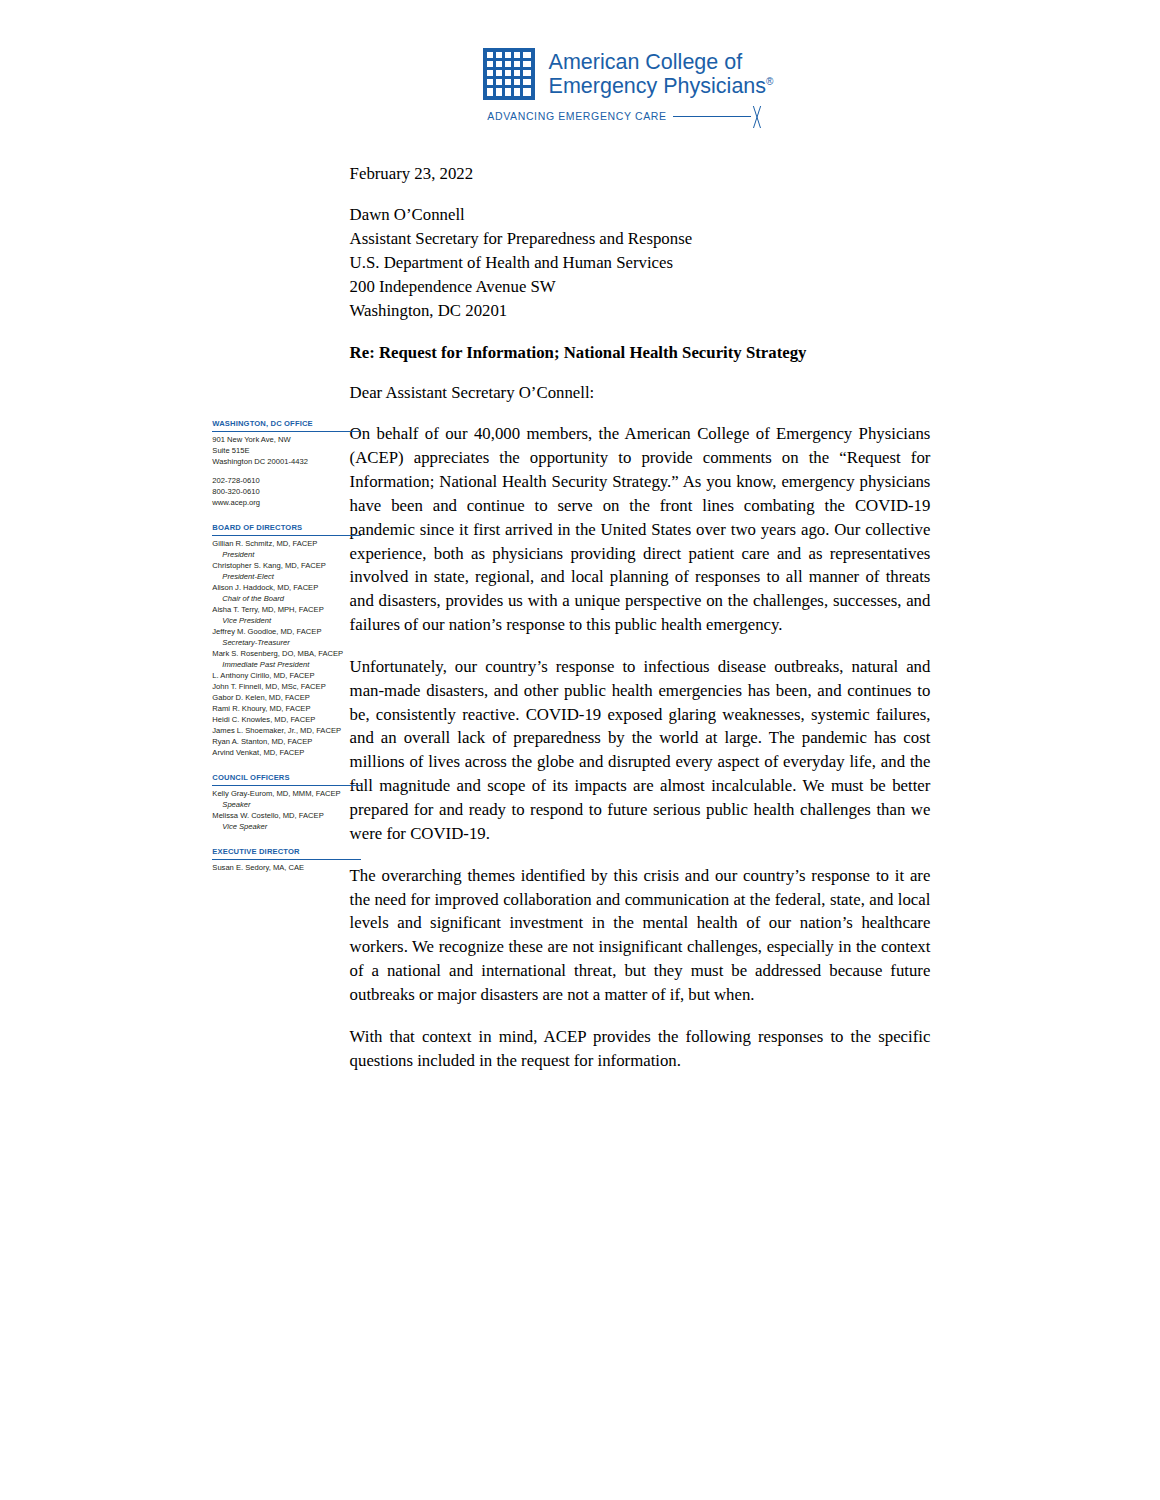American College of
Emergency Physicians®
ADVANCING EMERGENCY CARE
WASHINGTON, DC OFFICE
901 New York Ave, NW
Suite 515E
Washington DC 20001-4432
202-728-0610
800-320-0610
www.acep.org
BOARD OF DIRECTORS
Gillian R. Schmitz, MD, FACEP
President
Christopher S. Kang, MD, FACEP
President-Elect
Alison J. Haddock, MD, FACEP
Chair of the Board
Aisha T. Terry, MD, MPH, FACEP
Vice President
Jeffrey M. Goodloe, MD, FACEP
Secretary-Treasurer
Mark S. Rosenberg, DO, MBA, FACEP
Immediate Past President
L. Anthony Cirillo, MD, FACEP
John T. Finnell, MD, MSc, FACEP
Gabor D. Kelen, MD, FACEP
Rami R. Khoury, MD, FACEP
Heidi C. Knowles, MD, FACEP
James L. Shoemaker, Jr., MD, FACEP
Ryan A. Stanton, MD, FACEP
Arvind Venkat, MD, FACEP
COUNCIL OFFICERS
Kelly Gray-Eurom, MD, MMM, FACEP
Speaker
Melissa W. Costello, MD, FACEP
Vice Speaker
EXECUTIVE DIRECTOR
Susan E. Sedory, MA, CAE
February 23, 2022
Dawn O’Connell
Assistant Secretary for Preparedness and Response
U.S. Department of Health and Human Services
200 Independence Avenue SW
Washington, DC 20201
Re: Request for Information; National Health Security Strategy
Dear Assistant Secretary O’Connell:
On behalf of our 40,000 members, the American College of Emergency Physicians (ACEP) appreciates the opportunity to provide comments on the “Request for Information; National Health Security Strategy.” As you know, emergency physicians have been and continue to serve on the front lines combating the COVID-19 pandemic since it first arrived in the United States over two years ago. Our collective experience, both as physicians providing direct patient care and as representatives involved in state, regional, and local planning of responses to all manner of threats and disasters, provides us with a unique perspective on the challenges, successes, and failures of our nation’s response to this public health emergency.
Unfortunately, our country’s response to infectious disease outbreaks, natural and man-made disasters, and other public health emergencies has been, and continues to be, consistently reactive. COVID-19 exposed glaring weaknesses, systemic failures, and an overall lack of preparedness by the world at large. The pandemic has cost millions of lives across the globe and disrupted every aspect of everyday life, and the full magnitude and scope of its impacts are almost incalculable. We must be better prepared for and ready to respond to future serious public health challenges than we were for COVID-19.
The overarching themes identified by this crisis and our country’s response to it are the need for improved collaboration and communication at the federal, state, and local levels and significant investment in the mental health of our nation’s healthcare workers. We recognize these are not insignificant challenges, especially in the context of a national and international threat, but they must be addressed because future outbreaks or major disasters are not a matter of if, but when.
With that context in mind, ACEP provides the following responses to the specific questions included in the request for information.